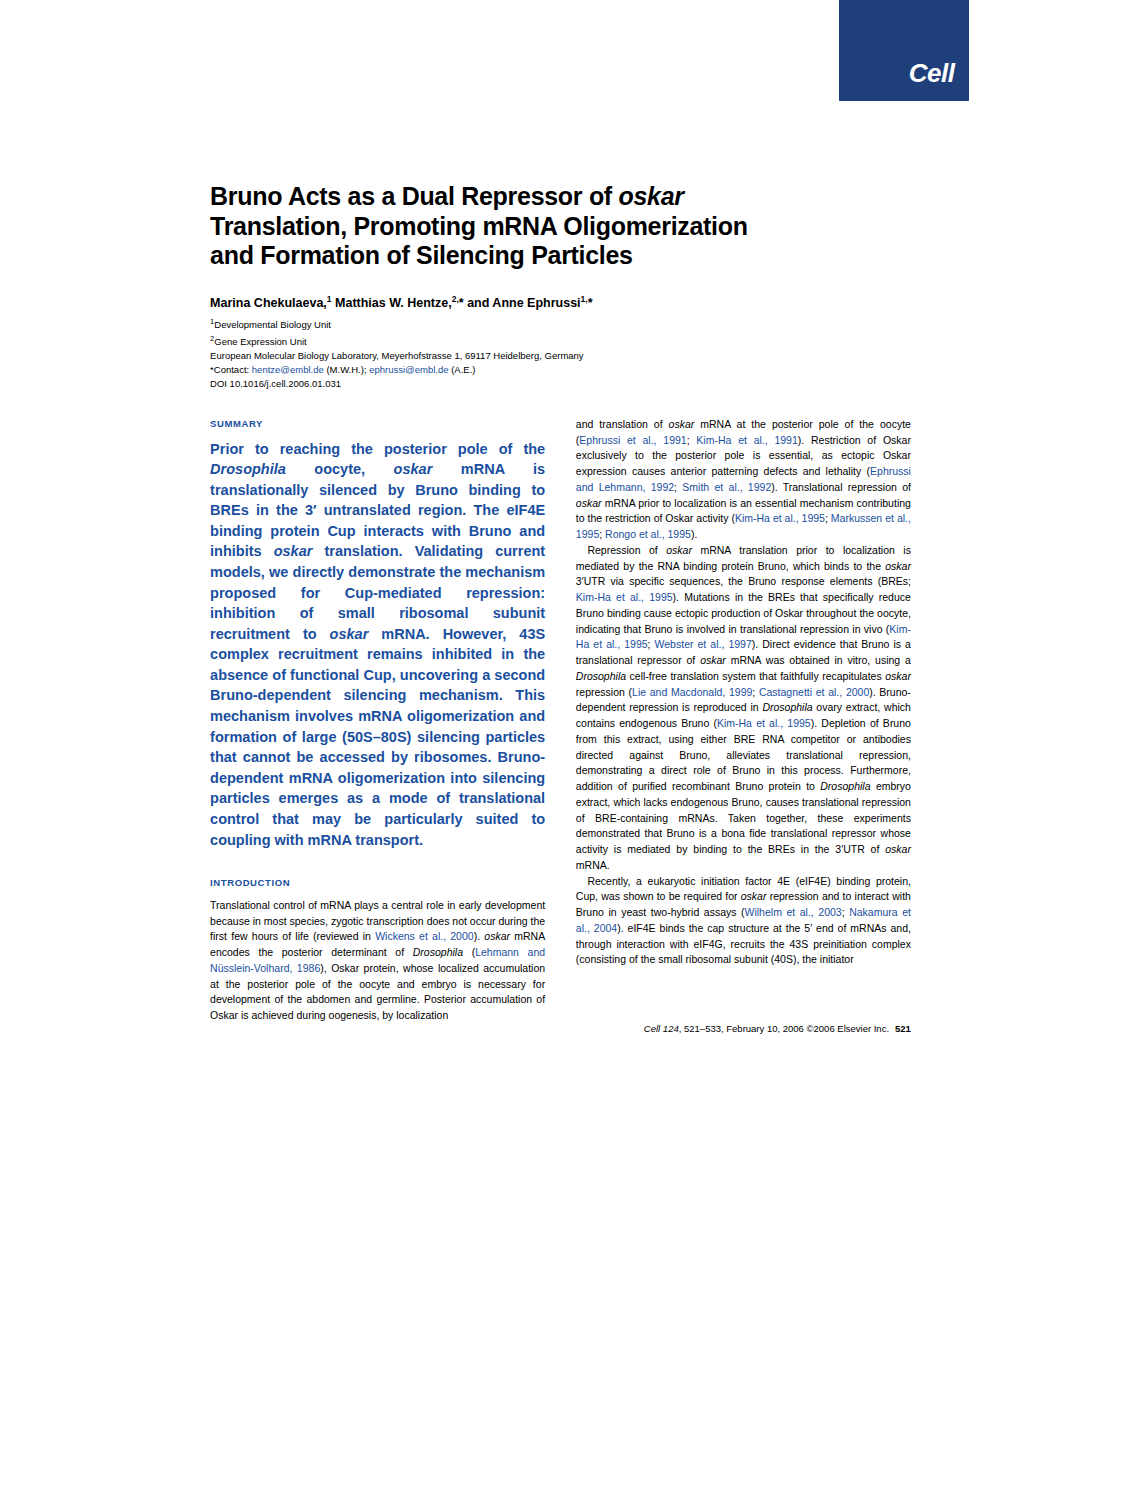Cell
Bruno Acts as a Dual Repressor of oskar Translation, Promoting mRNA Oligomerization and Formation of Silencing Particles
Marina Chekulaeva,1 Matthias W. Hentze,2,* and Anne Ephrussi1,*
1Developmental Biology Unit
2Gene Expression Unit
European Molecular Biology Laboratory, Meyerhofstrasse 1, 69117 Heidelberg, Germany
*Contact: hentze@embl.de (M.W.H.); ephrussi@embl.de (A.E.)
DOI 10.1016/j.cell.2006.01.031
Summary
Prior to reaching the posterior pole of the Drosophila oocyte, oskar mRNA is translationally silenced by Bruno binding to BREs in the 3′ untranslated region. The eIF4E binding protein Cup interacts with Bruno and inhibits oskar translation. Validating current models, we directly demonstrate the mechanism proposed for Cup-mediated repression: inhibition of small ribosomal subunit recruitment to oskar mRNA. However, 43S complex recruitment remains inhibited in the absence of functional Cup, uncovering a second Bruno-dependent silencing mechanism. This mechanism involves mRNA oligomerization and formation of large (50S–80S) silencing particles that cannot be accessed by ribosomes. Bruno-dependent mRNA oligomerization into silencing particles emerges as a mode of translational control that may be particularly suited to coupling with mRNA transport.
Introduction
Translational control of mRNA plays a central role in early development because in most species, zygotic transcription does not occur during the first few hours of life (reviewed in Wickens et al., 2000). oskar mRNA encodes the posterior determinant of Drosophila (Lehmann and Nüsslein-Volhard, 1986), Oskar protein, whose localized accumulation at the posterior pole of the oocyte and embryo is necessary for development of the abdomen and germline. Posterior accumulation of Oskar is achieved during oogenesis, by localization
and translation of oskar mRNA at the posterior pole of the oocyte (Ephrussi et al., 1991; Kim-Ha et al., 1991). Restriction of Oskar exclusively to the posterior pole is essential, as ectopic Oskar expression causes anterior patterning defects and lethality (Ephrussi and Lehmann, 1992; Smith et al., 1992). Translational repression of oskar mRNA prior to localization is an essential mechanism contributing to the restriction of Oskar activity (Kim-Ha et al., 1995; Markussen et al., 1995; Rongo et al., 1995).
Repression of oskar mRNA translation prior to localization is mediated by the RNA binding protein Bruno, which binds to the oskar 3′UTR via specific sequences, the Bruno response elements (BREs; Kim-Ha et al., 1995). Mutations in the BREs that specifically reduce Bruno binding cause ectopic production of Oskar throughout the oocyte, indicating that Bruno is involved in translational repression in vivo (Kim-Ha et al., 1995; Webster et al., 1997). Direct evidence that Bruno is a translational repressor of oskar mRNA was obtained in vitro, using a Drosophila cell-free translation system that faithfully recapitulates oskar repression (Lie and Macdonald, 1999; Castagnetti et al., 2000). Bruno-dependent repression is reproduced in Drosophila ovary extract, which contains endogenous Bruno (Kim-Ha et al., 1995). Depletion of Bruno from this extract, using either BRE RNA competitor or antibodies directed against Bruno, alleviates translational repression, demonstrating a direct role of Bruno in this process. Furthermore, addition of purified recombinant Bruno protein to Drosophila embryo extract, which lacks endogenous Bruno, causes translational repression of BRE-containing mRNAs. Taken together, these experiments demonstrated that Bruno is a bona fide translational repressor whose activity is mediated by binding to the BREs in the 3′UTR of oskar mRNA.
Recently, a eukaryotic initiation factor 4E (eIF4E) binding protein, Cup, was shown to be required for oskar repression and to interact with Bruno in yeast two-hybrid assays (Wilhelm et al., 2003; Nakamura et al., 2004). eIF4E binds the cap structure at the 5′ end of mRNAs and, through interaction with eIF4G, recruits the 43S preinitiation complex (consisting of the small ribosomal subunit (40S), the initiator
Cell 124, 521–533, February 10, 2006 ©2006 Elsevier Inc.521